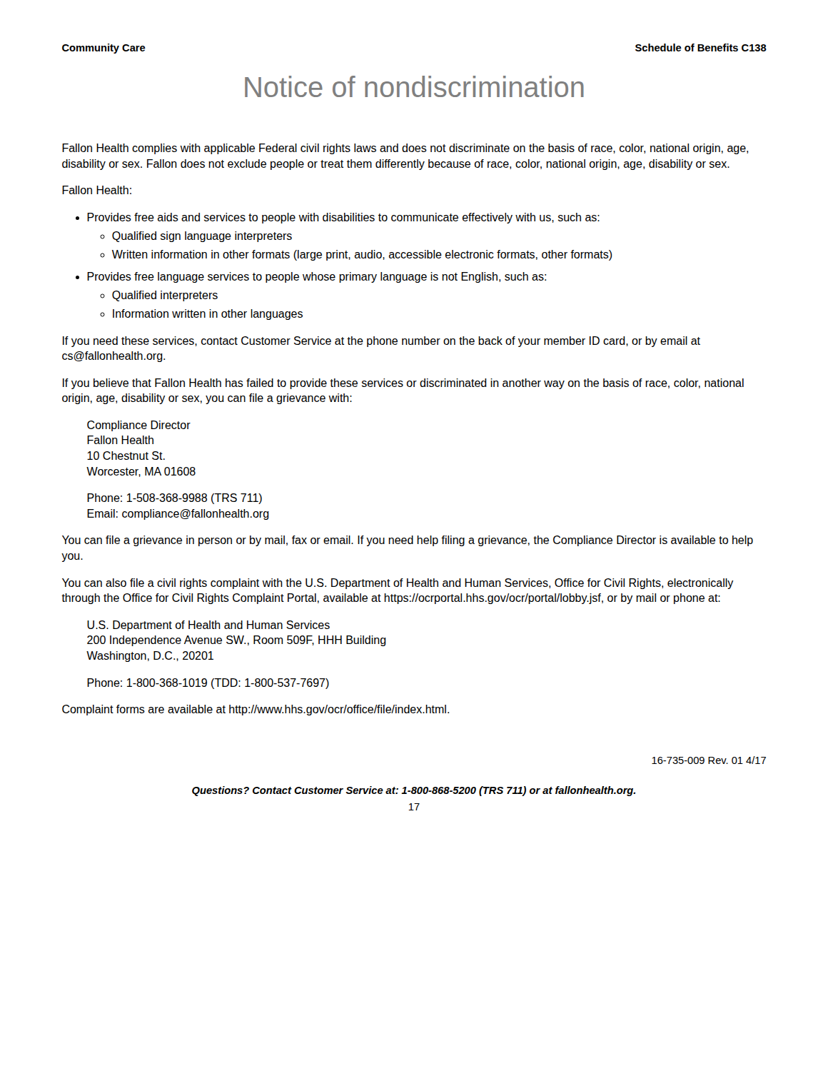Community Care Schedule of Benefits C138
Notice of nondiscrimination
Fallon Health complies with applicable Federal civil rights laws and does not discriminate on the basis of race, color, national origin, age, disability or sex. Fallon does not exclude people or treat them differently because of race, color, national origin, age, disability or sex.
Fallon Health:
Provides free aids and services to people with disabilities to communicate effectively with us, such as:
Qualified sign language interpreters
Written information in other formats (large print, audio, accessible electronic formats, other formats)
Provides free language services to people whose primary language is not English, such as:
Qualified interpreters
Information written in other languages
If you need these services, contact Customer Service at the phone number on the back of your member ID card, or by email at cs@fallonhealth.org.
If you believe that Fallon Health has failed to provide these services or discriminated in another way on the basis of race, color, national origin, age, disability or sex, you can file a grievance with:
Compliance Director
Fallon Health
10 Chestnut St.
Worcester, MA 01608
Phone: 1-508-368-9988 (TRS 711)
Email: compliance@fallonhealth.org
You can file a grievance in person or by mail, fax or email. If you need help filing a grievance, the Compliance Director is available to help you.
You can also file a civil rights complaint with the U.S. Department of Health and Human Services, Office for Civil Rights, electronically through the Office for Civil Rights Complaint Portal, available at https://ocrportal.hhs.gov/ocr/portal/lobby.jsf, or by mail or phone at:
U.S. Department of Health and Human Services
200 Independence Avenue SW., Room 509F, HHH Building
Washington, D.C., 20201
Phone: 1-800-368-1019 (TDD: 1-800-537-7697)
Complaint forms are available at http://www.hhs.gov/ocr/office/file/index.html.
16-735-009 Rev. 01 4/17
Questions? Contact Customer Service at: 1-800-868-5200 (TRS 711) or at fallonhealth.org.
17